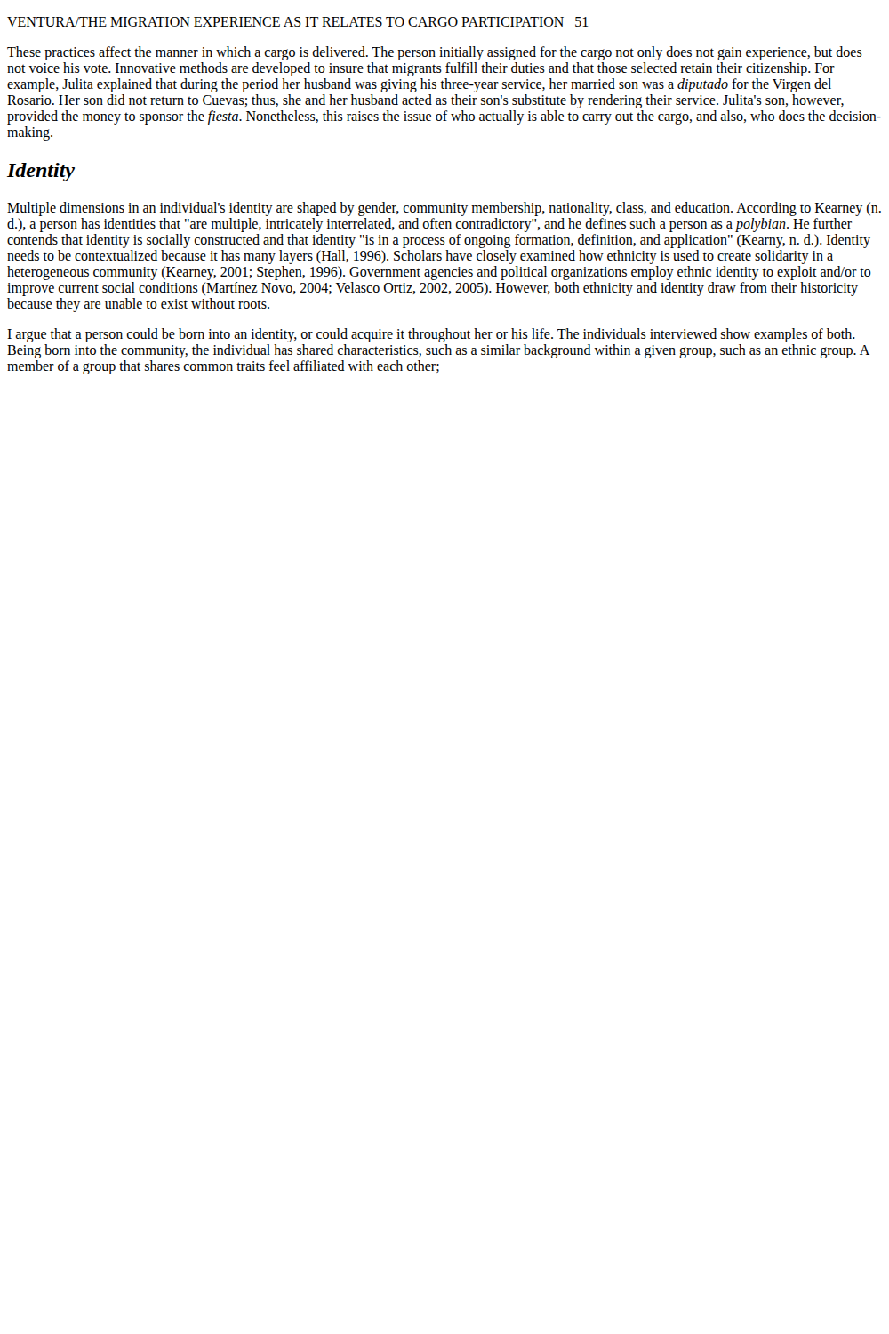VENTURA/THE MIGRATION EXPERIENCE AS IT RELATES TO CARGO PARTICIPATION 51
These practices affect the manner in which a cargo is delivered. The person initially assigned for the cargo not only does not gain experience, but does not voice his vote. Innovative methods are developed to insure that migrants fulfill their duties and that those selected retain their citizenship. For example, Julita explained that during the period her husband was giving his three-year service, her married son was a diputado for the Virgen del Rosario. Her son did not return to Cuevas; thus, she and her husband acted as their son's substitute by rendering their service. Julita's son, however, provided the money to sponsor the fiesta. Nonetheless, this raises the issue of who actually is able to carry out the cargo, and also, who does the decision-making.
Identity
Multiple dimensions in an individual's identity are shaped by gender, community membership, nationality, class, and education. According to Kearney (n. d.), a person has identities that "are multiple, intricately interrelated, and often contradictory", and he defines such a person as a polybian. He further contends that identity is socially constructed and that identity "is in a process of ongoing formation, definition, and application" (Kearny, n. d.). Identity needs to be contextualized because it has many layers (Hall, 1996). Scholars have closely examined how ethnicity is used to create solidarity in a heterogeneous community (Kearney, 2001; Stephen, 1996). Government agencies and political organizations employ ethnic identity to exploit and/or to improve current social conditions (Martínez Novo, 2004; Velasco Ortiz, 2002, 2005). However, both ethnicity and identity draw from their historicity because they are unable to exist without roots.
I argue that a person could be born into an identity, or could acquire it throughout her or his life. The individuals interviewed show examples of both. Being born into the community, the individual has shared characteristics, such as a similar background within a given group, such as an ethnic group. A member of a group that shares common traits feel affiliated with each other;